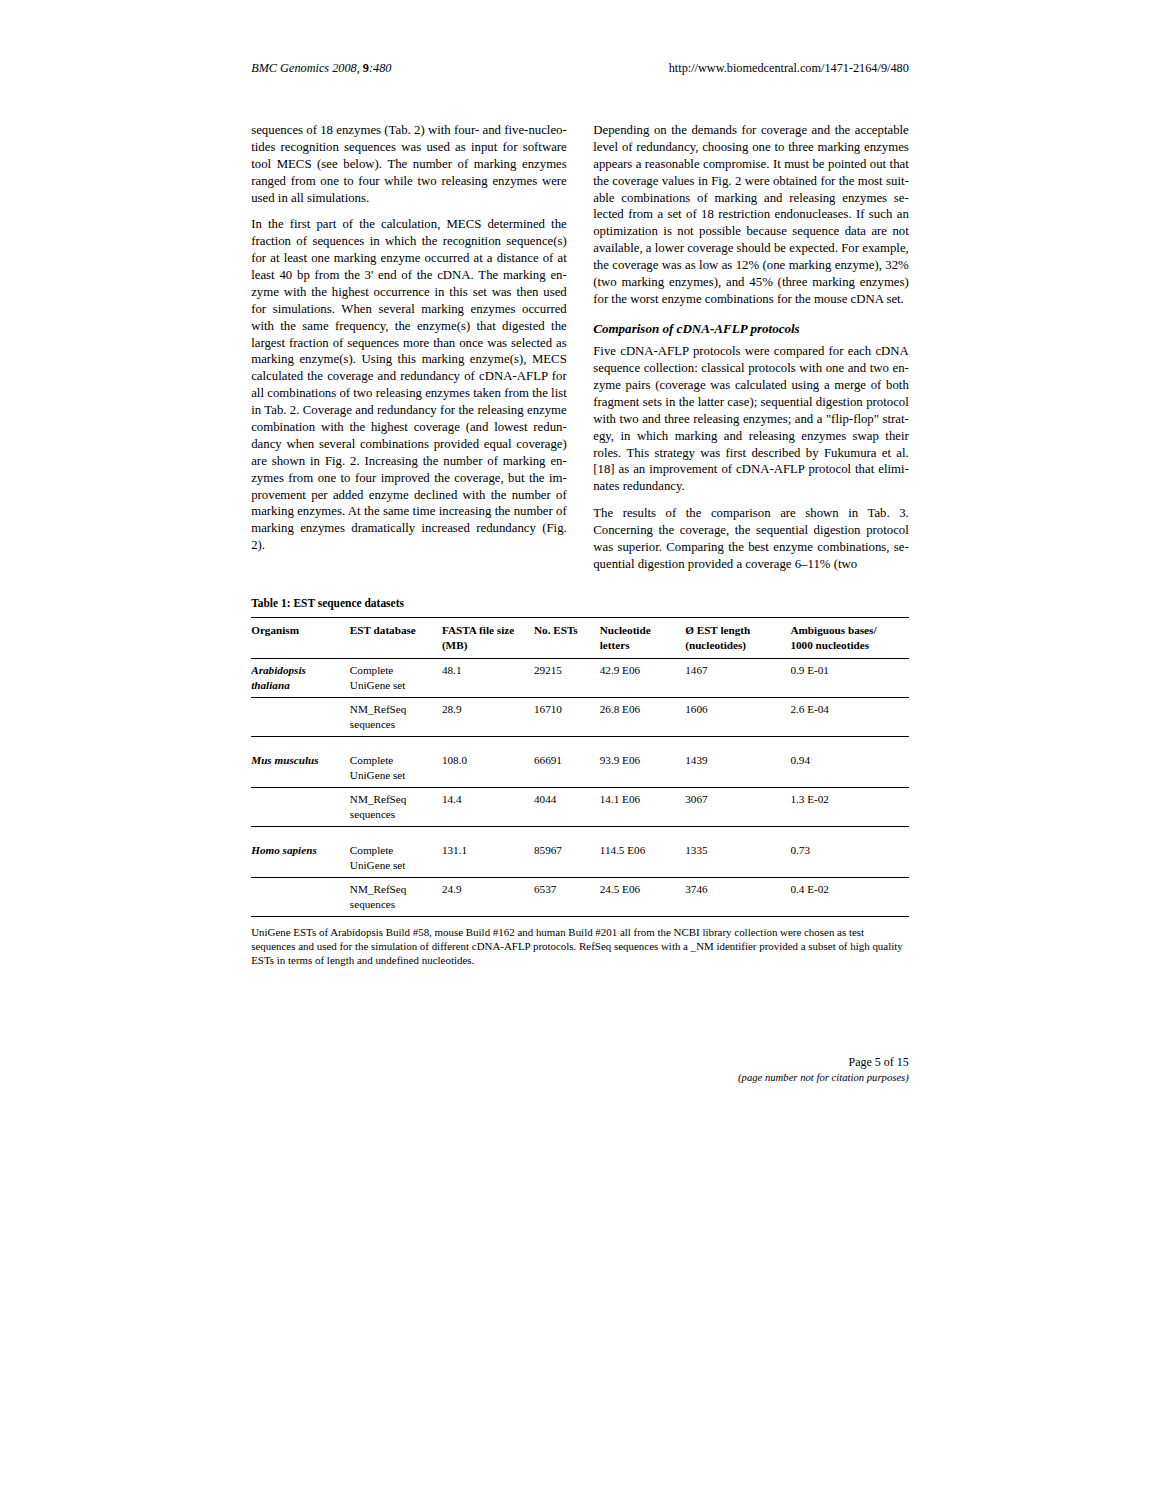BMC Genomics 2008, 9:480
http://www.biomedcentral.com/1471-2164/9/480
sequences of 18 enzymes (Tab. 2) with four- and five-nucleotides recognition sequences was used as input for software tool MECS (see below). The number of marking enzymes ranged from one to four while two releasing enzymes were used in all simulations.
In the first part of the calculation, MECS determined the fraction of sequences in which the recognition sequence(s) for at least one marking enzyme occurred at a distance of at least 40 bp from the 3' end of the cDNA. The marking enzyme with the highest occurrence in this set was then used for simulations. When several marking enzymes occurred with the same frequency, the enzyme(s) that digested the largest fraction of sequences more than once was selected as marking enzyme(s). Using this marking enzyme(s), MECS calculated the coverage and redundancy of cDNA-AFLP for all combinations of two releasing enzymes taken from the list in Tab. 2. Coverage and redundancy for the releasing enzyme combination with the highest coverage (and lowest redundancy when several combinations provided equal coverage) are shown in Fig. 2. Increasing the number of marking enzymes from one to four improved the coverage, but the improvement per added enzyme declined with the number of marking enzymes. At the same time increasing the number of marking enzymes dramatically increased redundancy (Fig. 2).
Depending on the demands for coverage and the acceptable level of redundancy, choosing one to three marking enzymes appears a reasonable compromise. It must be pointed out that the coverage values in Fig. 2 were obtained for the most suitable combinations of marking and releasing enzymes selected from a set of 18 restriction endonucleases. If such an optimization is not possible because sequence data are not available, a lower coverage should be expected. For example, the coverage was as low as 12% (one marking enzyme), 32% (two marking enzymes), and 45% (three marking enzymes) for the worst enzyme combinations for the mouse cDNA set.
Comparison of cDNA-AFLP protocols
Five cDNA-AFLP protocols were compared for each cDNA sequence collection: classical protocols with one and two enzyme pairs (coverage was calculated using a merge of both fragment sets in the latter case); sequential digestion protocol with two and three releasing enzymes; and a "flip-flop" strategy, in which marking and releasing enzymes swap their roles. This strategy was first described by Fukumura et al. [18] as an improvement of cDNA-AFLP protocol that eliminates redundancy.
The results of the comparison are shown in Tab. 3. Concerning the coverage, the sequential digestion protocol was superior. Comparing the best enzyme combinations, sequential digestion provided a coverage 6–11% (two
Table 1: EST sequence datasets
| Organism | EST database | FASTA file size (MB) | No. ESTs | Nucleotide letters | Ø EST length (nucleotides) | Ambiguous bases/ 1000 nucleotides |
| --- | --- | --- | --- | --- | --- | --- |
| Arabidopsis thaliana | Complete UniGene set | 48.1 | 29215 | 42.9 E06 | 1467 | 0.9 E-01 |
| | NM_RefSeq sequences | 28.9 | 16710 | 26.8 E06 | 1606 | 2.6 E-04 |
| Mus musculus | Complete UniGene set | 108.0 | 66691 | 93.9 E06 | 1439 | 0.94 |
| | NM_RefSeq sequences | 14.4 | 4044 | 14.1 E06 | 3067 | 1.3 E-02 |
| Homo sapiens | Complete UniGene set | 131.1 | 85967 | 114.5 E06 | 1335 | 0.73 |
| | NM_RefSeq sequences | 24.9 | 6537 | 24.5 E06 | 3746 | 0.4 E-02 |
UniGene ESTs of Arabidopsis Build #58, mouse Build #162 and human Build #201 all from the NCBI library collection were chosen as test sequences and used for the simulation of different cDNA-AFLP protocols. RefSeq sequences with a _NM identifier provided a subset of high quality ESTs in terms of length and undefined nucleotides.
Page 5 of 15
(page number not for citation purposes)